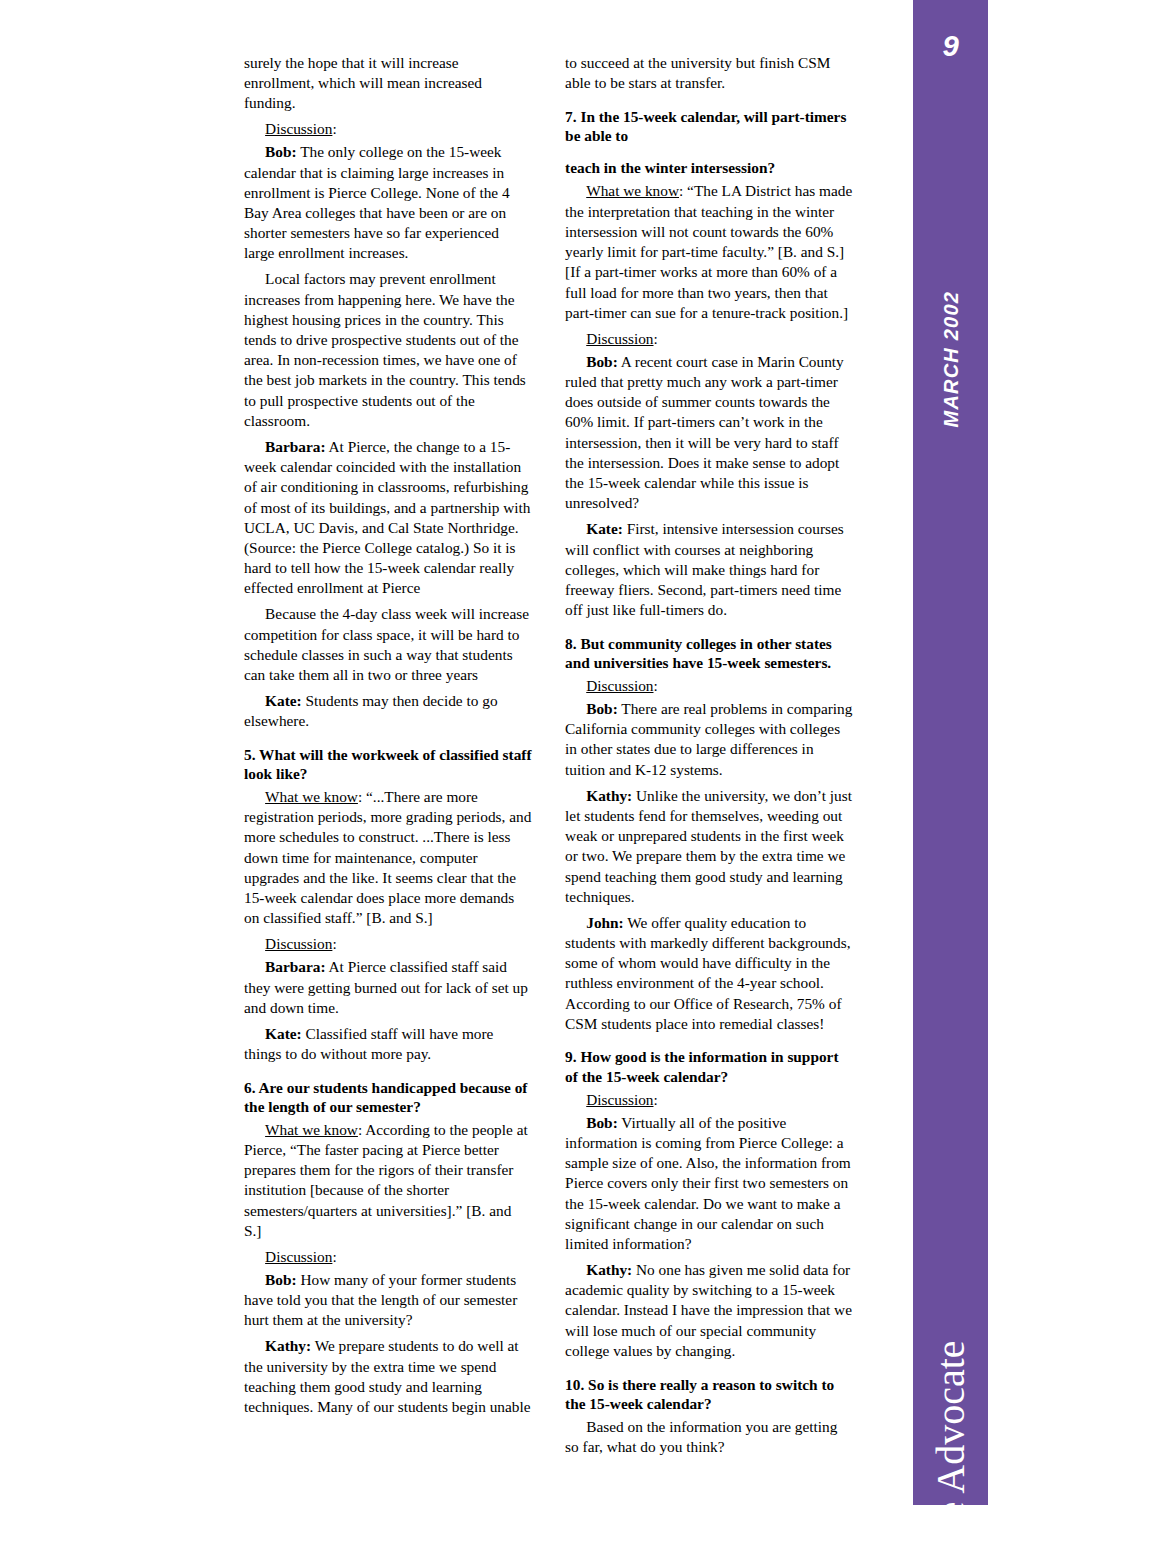9
MARCH 2002
the Advocate
surely the hope that it will increase enrollment, which will mean increased funding.
Discussion:
Bob: The only college on the 15-week calendar that is claiming large increases in enrollment is Pierce College. None of the 4 Bay Area colleges that have been or are on shorter semesters have so far experienced large enrollment increases.
Local factors may prevent enrollment increases from happening here. We have the highest housing prices in the country. This tends to drive prospective students out of the area. In non-recession times, we have one of the best job markets in the country. This tends to pull prospective students out of the classroom.
Barbara: At Pierce, the change to a 15-week calendar coincided with the installation of air conditioning in classrooms, refurbishing of most of its buildings, and a partnership with UCLA, UC Davis, and Cal State Northridge. (Source: the Pierce College catalog.) So it is hard to tell how the 15-week calendar really effected enrollment at Pierce
Because the 4-day class week will increase competition for class space, it will be hard to schedule classes in such a way that students can take them all in two or three years
Kate: Students may then decide to go elsewhere.
5. What will the workweek of classified staff look like?
What we know: “...There are more registration periods, more grading periods, and more schedules to construct. ...There is less down time for maintenance, computer upgrades and the like. It seems clear that the 15-week calendar does place more demands on classified staff.” [B. and S.]
Discussion:
Barbara: At Pierce classified staff said they were getting burned out for lack of set up and down time.
Kate: Classified staff will have more things to do without more pay.
6. Are our students handicapped because of the length of our semester?
What we know: According to the people at Pierce, “The faster pacing at Pierce better prepares them for the rigors of their transfer institution [because of the shorter semesters/quarters at universities].” [B. and S.]
Discussion:
Bob: How many of your former students have told you that the length of our semester hurt them at the university?
Kathy: We prepare students to do well at the university by the extra time we spend teaching them good study and learning techniques. Many of our students begin unable to succeed at the university but finish CSM able to be stars at transfer.
7. In the 15-week calendar, will part-timers be able to
teach in the winter intersession?
What we know: “The LA District has made the interpretation that teaching in the winter intersession will not count towards the 60% yearly limit for part-time faculty.” [B. and S.] [If a part-timer works at more than 60% of a full load for more than two years, then that part-timer can sue for a tenure-track position.]
Discussion:
Bob: A recent court case in Marin County ruled that pretty much any work a part-timer does outside of summer counts towards the 60% limit. If part-timers can’t work in the intersession, then it will be very hard to staff the intersession. Does it make sense to adopt the 15-week calendar while this issue is unresolved?
Kate: First, intensive intersession courses will conflict with courses at neighboring colleges, which will make things hard for freeway fliers. Second, part-timers need time off just like full-timers do.
8. But community colleges in other states and universities have 15-week semesters.
Discussion:
Bob: There are real problems in comparing California community colleges with colleges in other states due to large differences in tuition and K-12 systems.
Kathy: Unlike the university, we don’t just let students fend for themselves, weeding out weak or unprepared students in the first week or two. We prepare them by the extra time we spend teaching them good study and learning techniques.
John: We offer quality education to students with markedly different backgrounds, some of whom would have difficulty in the ruthless environment of the 4-year school. According to our Office of Research, 75% of CSM students place into remedial classes!
9. How good is the information in support of the 15-week calendar?
Discussion:
Bob: Virtually all of the positive information is coming from Pierce College: a sample size of one. Also, the information from Pierce covers only their first two semesters on the 15-week calendar. Do we want to make a significant change in our calendar on such limited information?
Kathy: No one has given me solid data for academic quality by switching to a 15-week calendar. Instead I have the impression that we will lose much of our special community college values by changing.
10. So is there really a reason to switch to the 15-week calendar?
Based on the information you are getting so far, what do you think?